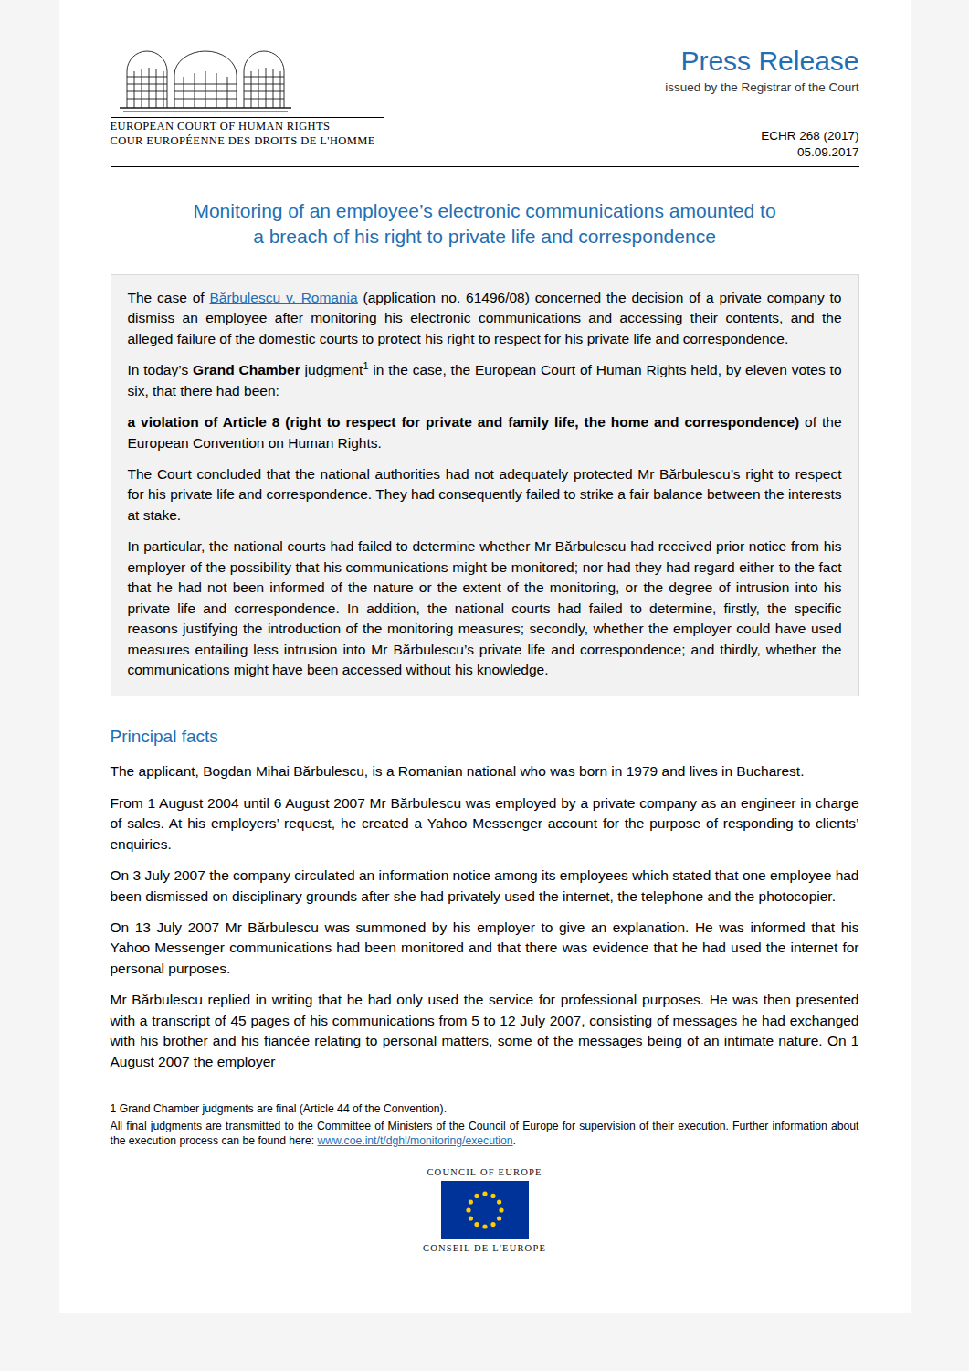EUROPEAN COURT OF HUMAN RIGHTS
COUR EUROPÉENNE DES DROITS DE L'HOMME
Press Release
issued by the Registrar of the Court
ECHR 268 (2017)
05.09.2017
Monitoring of an employee’s electronic communications amounted to
a breach of his right to private life and correspondence
The case of Bărbulescu v. Romania (application no. 61496/08) concerned the decision of a private company to dismiss an employee after monitoring his electronic communications and accessing their contents, and the alleged failure of the domestic courts to protect his right to respect for his private life and correspondence.
In today’s Grand Chamber judgment1 in the case, the European Court of Human Rights held, by eleven votes to six, that there had been:
a violation of Article 8 (right to respect for private and family life, the home and correspondence) of the European Convention on Human Rights.
The Court concluded that the national authorities had not adequately protected Mr Bărbulescu’s right to respect for his private life and correspondence. They had consequently failed to strike a fair balance between the interests at stake.
In particular, the national courts had failed to determine whether Mr Bărbulescu had received prior notice from his employer of the possibility that his communications might be monitored; nor had they had regard either to the fact that he had not been informed of the nature or the extent of the monitoring, or the degree of intrusion into his private life and correspondence. In addition, the national courts had failed to determine, firstly, the specific reasons justifying the introduction of the monitoring measures; secondly, whether the employer could have used measures entailing less intrusion into Mr Bărbulescu’s private life and correspondence; and thirdly, whether the communications might have been accessed without his knowledge.
Principal facts
The applicant, Bogdan Mihai Bărbulescu, is a Romanian national who was born in 1979 and lives in Bucharest.
From 1 August 2004 until 6 August 2007 Mr Bărbulescu was employed by a private company as an engineer in charge of sales. At his employers’ request, he created a Yahoo Messenger account for the purpose of responding to clients’ enquiries.
On 3 July 2007 the company circulated an information notice among its employees which stated that one employee had been dismissed on disciplinary grounds after she had privately used the internet, the telephone and the photocopier.
On 13 July 2007 Mr Bărbulescu was summoned by his employer to give an explanation. He was informed that his Yahoo Messenger communications had been monitored and that there was evidence that he had used the internet for personal purposes.
Mr Bărbulescu replied in writing that he had only used the service for professional purposes. He was then presented with a transcript of 45 pages of his communications from 5 to 12 July 2007, consisting of messages he had exchanged with his brother and his fiancée relating to personal matters, some of the messages being of an intimate nature. On 1 August 2007 the employer
1 Grand Chamber judgments are final (Article 44 of the Convention).
All final judgments are transmitted to the Committee of Ministers of the Council of Europe for supervision of their execution. Further information about the execution process can be found here: www.coe.int/t/dghl/monitoring/execution.
COUNCIL OF EUROPE
CONSEIL DE L'EUROPE